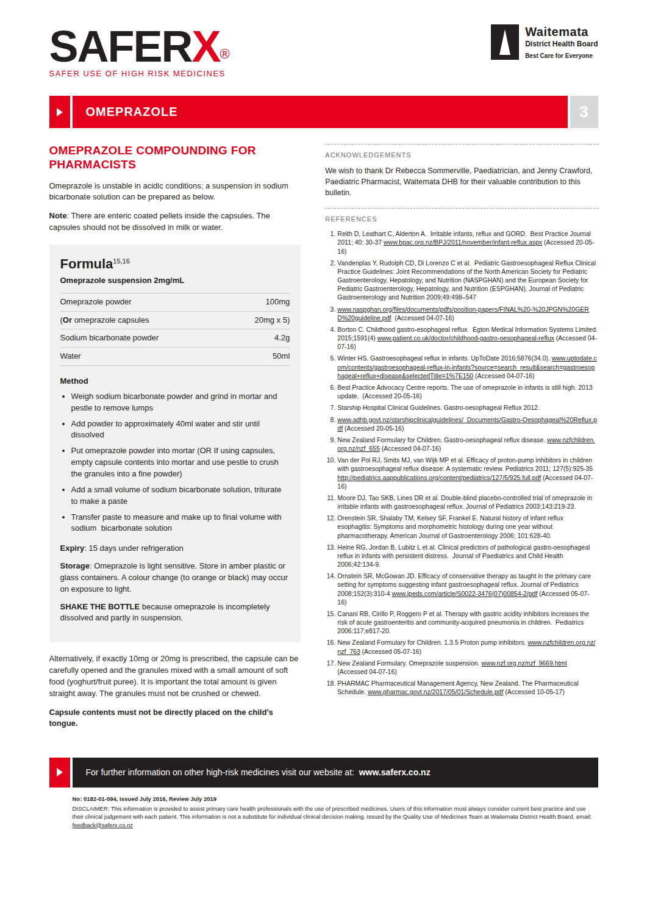SAFERX®
SAFER USE OF HIGH RISK MEDICINES
Waitemata District Health Board Best Care for Everyone
OMEPRAZOLE
3
OMEPRAZOLE COMPOUNDING FOR PHARMACISTS
Omeprazole is unstable in acidic conditions; a suspension in sodium bicarbonate solution can be prepared as below.
Note: There are enteric coated pellets inside the capsules. The capsules should not be dissolved in milk or water.
Formula15,16
Omeprazole suspension 2mg/mL
| Omeprazole powder | 100mg |
| ( Or omeprazole capsules | 20mg x 5) |
| Sodium bicarbonate powder | 4.2g |
| Water | 50ml |
Method
Weigh sodium bicarbonate powder and grind in mortar and pestle to remove lumps
Add powder to approximately 40ml water and stir until dissolved
Put omeprazole powder into mortar (OR If using capsules, empty capsule contents into mortar and use pestle to crush the granules into a fine powder)
Add a small volume of sodium bicarbonate solution, triturate to make a paste
Transfer paste to measure and make up to final volume with sodium bicarbonate solution
Expiry: 15 days under refrigeration
Storage: Omeprazole is light sensitive. Store in amber plastic or glass containers. A colour change (to orange or black) may occur on exposure to light.
SHAKE THE BOTTLE because omeprazole is incompletely dissolved and partly in suspension.
Alternatively, if exactly 10mg or 20mg is prescribed, the capsule can be carefully opened and the granules mixed with a small amount of soft food (yoghurt/fruit puree). It is important the total amount is given straight away. The granules must not be crushed or chewed.
Capsule contents must not be directly placed on the child’s tongue.
ACKNOWLEDGEMENTS
We wish to thank Dr Rebecca Sommerville, Paediatrician, and Jenny Crawford, Paediatric Pharmacist, Waitemata DHB for their valuable contribution to this bulletin.
REFERENCES
Reith D, Leathart C, Alderton A. Irritable infants, reflux and GORD. Best Practice Journal 2011; 40: 30-37 www.bpac.org.nz/BPJ/2011/november/infant-reflux.aspx (Accessed 20-05-16)
Vandenplas Y, Rudolph CD, Di Lorenzo C et al. Pediatric Gastroesophageal Reflux Clinical Practice Guidelines: Joint Recommendations of the North American Society for Pediatric Gastroenterology, Hepatology, and Nutrition (NASPGHAN) and the European Society for Pediatric Gastroenterology, Hepatology, and Nutrition (ESPGHAN). Journal of Pediatric Gastroenterology and Nutrition 2009;49:498–547
www.naspghan.org/files/documents/pdfs/position-papers/FINAL%20-%20JPGN%20GERD%20guideline.pdf (Accessed 04-07-16)
Borton C. Childhood gastro-esophageal reflux. Egton Medical Information Systems Limited. 2015;1591(4) www.patient.co.uk/doctor/childhood-gastro-oesophageal-reflux (Accessed 04-07-16)
Winter HS. Gastroesophageal reflux in infants. UpToDate 2016;5876(34.0). www.uptodate.com/contents/gastroesophageal-reflux-in-infants?source=search_result&search=gastroesophageal+reflux+disease&selectedTitle=1%7E150 (Accessed 04-07-16)
Best Practice Advocacy Centre reports. The use of omeprazole in infants is still high. 2013 update. (Accessed 20-05-16)
Starship Hospital Clinical Guidelines. Gastro-oesophageal Reflux 2012.
www.adhb.govt.nz/starshipclinicalguidelines/_Documents/Gastro-Oesophageal%20Reflux.pdf (Accessed 20-05-16)
New Zealand Formulary for Children. Gastro-oesophageal reflux disease. www.nzfchildren.org.nz/nzf_655 (Accessed 04-07-16)
Van der Pol RJ, Smits MJ, van Wijk MP et al. Efficacy of proton-pump inhibitors in children with gastroesophageal reflux disease: A systematic review. Pediatrics 2011; 127(5):925-35 http://pediatrics.aappublications.org/content/pediatrics/127/5/925.full.pdf (Accessed 04-07-16)
Moore DJ, Tao SKB, Lines DR et al. Double-blind placebo-controlled trial of omeprazole in irritable infants with gastroesophageal reflux. Journal of Pediatrics 2003;143:219-23.
Orenstein SR, Shalaby TM, Kelsey SF, Frankel E. Natural history of infant reflux esophagitis: Symptoms and morphometric histology during one year without pharmacotherapy. American Journal of Gastroenterology 2006; 101:628-40.
Heine RG, Jordan B, Lubitz L et al. Clinical predictors of pathological gastro-oesophageal reflux in infants with persistent distress. Journal of Paediatrics and Child Health 2006;42:134-9.
Ornstein SR, McGowan JD. Efficacy of conservative therapy as taught in the primary care setting for symptoms suggesting infant gastroesophageal reflux. Journal of Pediatrics 2008;152(3):310-4 www.jpeds.com/article/S0022-3476(07)00854-2/pdf (Accessed 05-07-16)
Canani RB, Cirillo P, Roggero P et al. Therapy with gastric acidity inhibitors increases the risk of acute gastroenteritis and community-acquired pneumonia in children. Pediatrics 2006:117;e817-20.
New Zealand Formulary for Children. 1.3.5 Proton pump inhibitors. www.nzfchildren.org.nz/nzf_763 (Accessed 05-07-16)
New Zealand Formulary. Omeprazole suspension. www.nzf.org.nz/nzf_9669.html (Accessed 04-07-16)
PHARMAC Pharmaceutical Management Agency, New Zealand. The Pharmaceutical Schedule. www.pharmac.govt.nz/2017/05/01/Schedule.pdf (Accessed 10-05-17)
For further information on other high-risk medicines visit our website at: www.saferx.co.nz
No: 0182-01-094, Issued July 2016, Review July 2019
DISCLAIMER: This information is provided to assist primary care health professionals with the use of prescribed medicines. Users of this information must always consider current best practice and use their clinical judgement with each patient. This information is not a substitute for individual clinical decision making. Issued by the Quality Use of Medicines Team at Waitemata District Health Board, email: feedback@saferx.co.nz